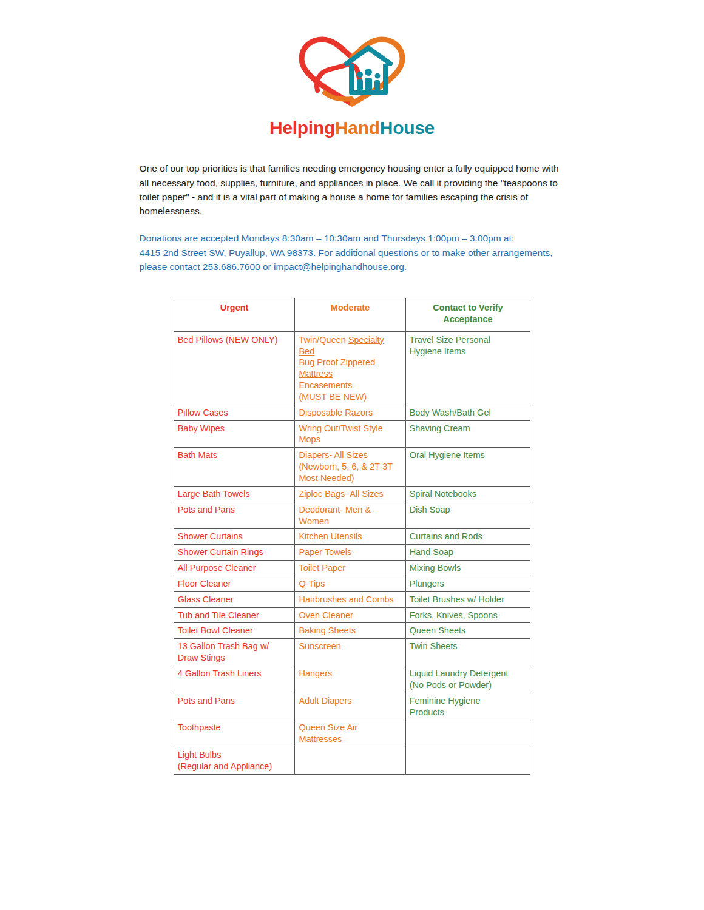Helping Hand House
One of our top priorities is that families needing emergency housing enter a fully equipped home with all necessary food, supplies, furniture, and appliances in place. We call it providing the "teaspoons to toilet paper" - and it is a vital part of making a house a home for families escaping the crisis of homelessness.
Donations are accepted Mondays 8:30am – 10:30am and Thursdays 1:00pm – 3:00pm at:
4415 2nd Street SW, Puyallup, WA 98373. For additional questions or to make other arrangements, please contact 253.686.7600 or impact@helpinghandhouse.org.
| Urgent | Moderate | Contact to Verify Acceptance |
| --- | --- | --- |
| Bed Pillows (NEW ONLY) | Twin/Queen Specialty Bed Bug Proof Zippered Mattress Encasements (MUST BE NEW) | Travel Size Personal Hygiene Items |
| Pillow Cases | Disposable Razors | Body Wash/Bath Gel |
| Baby Wipes | Wring Out/Twist Style Mops | Shaving Cream |
| Bath Mats | Diapers- All Sizes (Newborn, 5, 6, & 2T-3T Most Needed) | Oral Hygiene Items |
| Large Bath Towels | Ziploc Bags- All Sizes | Spiral Notebooks |
| Pots and Pans | Deodorant- Men & Women | Dish Soap |
| Shower Curtains | Kitchen Utensils | Curtains and Rods |
| Shower Curtain Rings | Paper Towels | Hand Soap |
| All Purpose Cleaner | Toilet Paper | Mixing Bowls |
| Floor Cleaner | Q-Tips | Plungers |
| Glass Cleaner | Hairbrushes and Combs | Toilet Brushes w/ Holder |
| Tub and Tile Cleaner | Oven Cleaner | Forks, Knives, Spoons |
| Toilet Bowl Cleaner | Baking Sheets | Queen Sheets |
| 13 Gallon Trash Bag w/ Draw Stings | Sunscreen | Twin Sheets |
| 4 Gallon Trash Liners | Hangers | Liquid Laundry Detergent (No Pods or Powder) |
| Pots and Pans | Adult Diapers | Feminine Hygiene Products |
| Toothpaste | Queen Size Air Mattresses | |
| Light Bulbs (Regular and Appliance) | | |